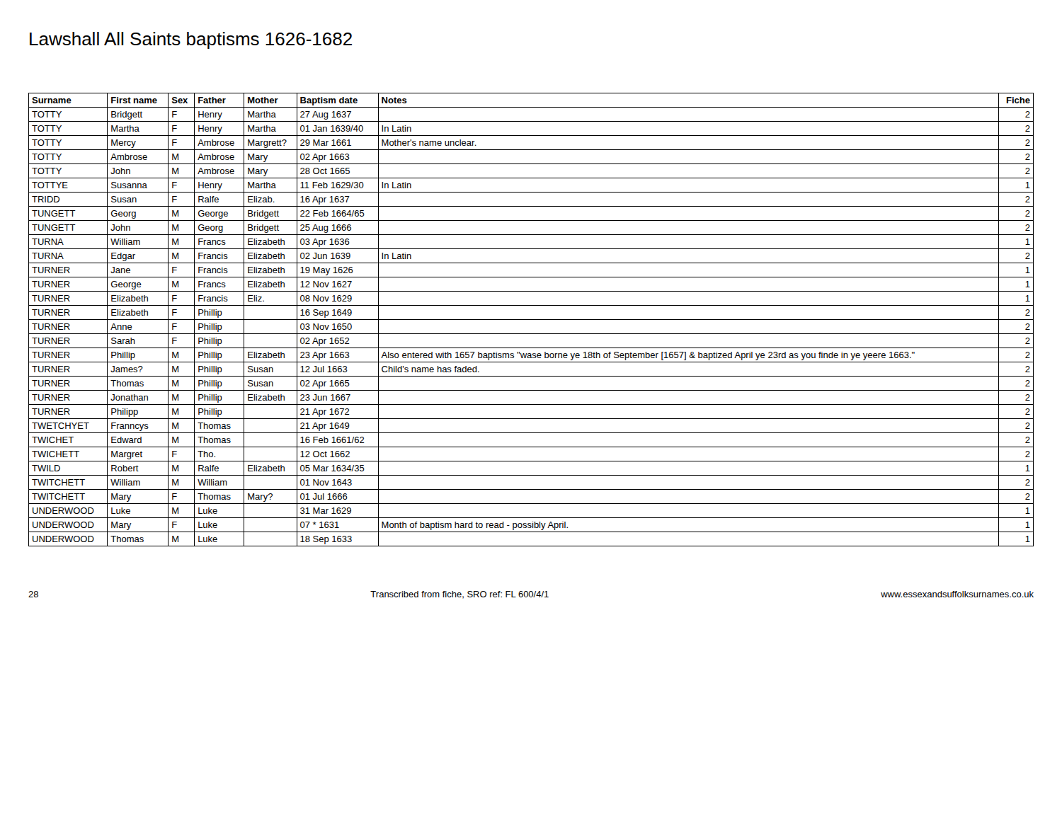Lawshall All Saints baptisms 1626-1682
| Surname | First name | Sex | Father | Mother | Baptism date | Notes | Fiche |
| --- | --- | --- | --- | --- | --- | --- | --- |
| TOTTY | Bridgett | F | Henry | Martha | 27 Aug 1637 | | 2 |
| TOTTY | Martha | F | Henry | Martha | 01 Jan 1639/40 | In Latin | 2 |
| TOTTY | Mercy | F | Ambrose | Margrett? | 29 Mar 1661 | Mother's name unclear. | 2 |
| TOTTY | Ambrose | M | Ambrose | Mary | 02 Apr 1663 | | 2 |
| TOTTY | John | M | Ambrose | Mary | 28 Oct 1665 | | 2 |
| TOTTYE | Susanna | F | Henry | Martha | 11 Feb 1629/30 | In Latin | 1 |
| TRIDD | Susan | F | Ralfe | Elizab. | 16 Apr 1637 | | 2 |
| TUNGETT | Georg | M | George | Bridgett | 22 Feb 1664/65 | | 2 |
| TUNGETT | John | M | Georg | Bridgett | 25 Aug 1666 | | 2 |
| TURNA | William | M | Francs | Elizabeth | 03 Apr 1636 | | 1 |
| TURNA | Edgar | M | Francis | Elizabeth | 02 Jun 1639 | In Latin | 2 |
| TURNER | Jane | F | Francis | Elizabeth | 19 May 1626 | | 1 |
| TURNER | George | M | Francs | Elizabeth | 12 Nov 1627 | | 1 |
| TURNER | Elizabeth | F | Francis | Eliz. | 08 Nov 1629 | | 1 |
| TURNER | Elizabeth | F | Phillip | | 16 Sep 1649 | | 2 |
| TURNER | Anne | F | Phillip | | 03 Nov 1650 | | 2 |
| TURNER | Sarah | F | Phillip | | 02 Apr 1652 | | 2 |
| TURNER | Phillip | M | Phillip | Elizabeth | 23 Apr 1663 | Also entered with 1657 baptisms "wase borne ye 18th of September [1657] & baptized April ye 23rd as you finde in ye yeere 1663." | 2 |
| TURNER | James? | M | Phillip | Susan | 12 Jul 1663 | Child's name has faded. | 2 |
| TURNER | Thomas | M | Phillip | Susan | 02 Apr 1665 | | 2 |
| TURNER | Jonathan | M | Phillip | Elizabeth | 23 Jun 1667 | | 2 |
| TURNER | Philipp | M | Phillip | | 21 Apr 1672 | | 2 |
| TWETCHYET | Franncys | M | Thomas | | 21 Apr 1649 | | 2 |
| TWICHET | Edward | M | Thomas | | 16 Feb 1661/62 | | 2 |
| TWICHETT | Margret | F | Tho. | | 12 Oct 1662 | | 2 |
| TWILD | Robert | M | Ralfe | Elizabeth | 05 Mar 1634/35 | | 1 |
| TWITCHETT | William | M | William | | 01 Nov 1643 | | 2 |
| TWITCHETT | Mary | F | Thomas | Mary? | 01 Jul 1666 | | 2 |
| UNDERWOOD | Luke | M | Luke | | 31 Mar 1629 | | 1 |
| UNDERWOOD | Mary | F | Luke | | 07 * 1631 | Month of baptism hard to read - possibly April. | 1 |
| UNDERWOOD | Thomas | M | Luke | | 18 Sep 1633 | | 1 |
28 Transcribed from fiche, SRO ref: FL 600/4/1 www.essexandsuffolksurnames.co.uk